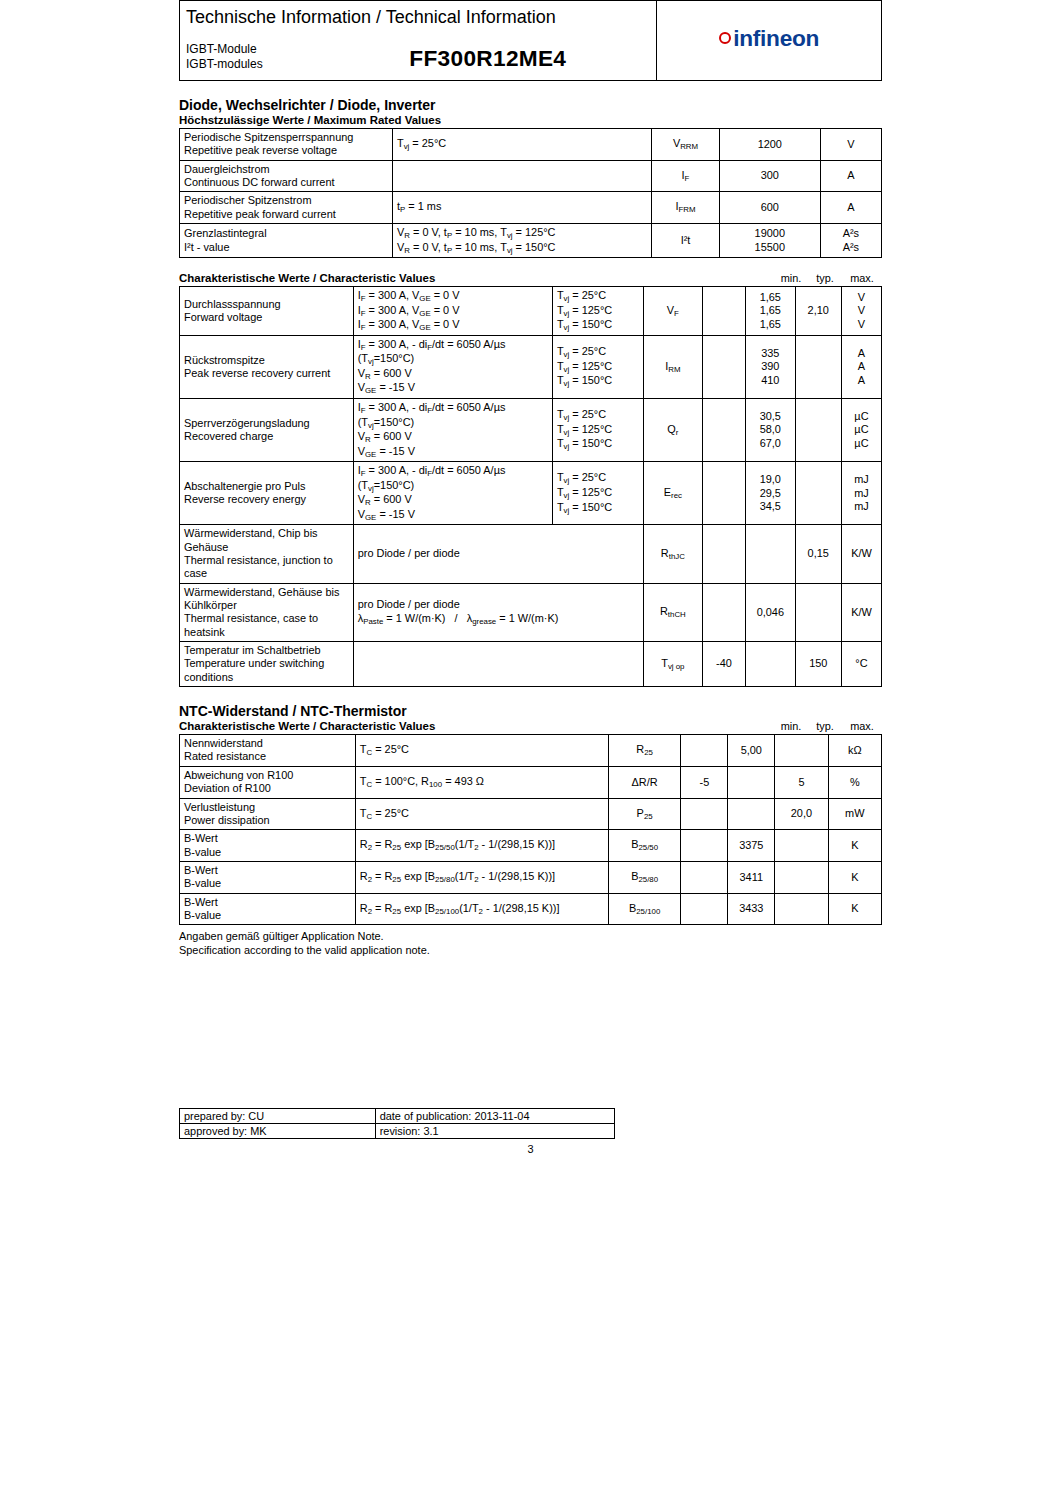Technische Information / Technical Information
IGBT-Module
IGBT-modules
FF300R12ME4
infineon
Diode, Wechselrichter / Diode, Inverter
Höchstzulässige Werte / Maximum Rated Values
| Periodische Spitzensperrspannung Repetitive peak reverse voltage | T vj = 25°C | V RRM | 1200 | V |
| Dauergleichstrom Continuous DC forward current | | I F | 300 | A |
| Periodischer Spitzenstrom Repetitive peak forward current | t P = 1 ms | I FRM | 600 | A |
| Grenzlastintegral I²t - value | V R = 0 V, t P = 10 ms, T vj = 125°C V R = 0 V, t P = 10 ms, T vj = 150°C | I²t | 19000 15500 | A²s A²s |
Charakteristische Werte / Characteristic Values
min. typ. max.
| Durchlassspannung Forward voltage | I F = 300 A, V GE = 0 V I F = 300 A, V GE = 0 V I F = 300 A, V GE = 0 V | T vj = 25°C T vj = 125°C T vj = 150°C | V F | | 1,65 1,65 1,65 | 2,10 | V V V |
| Rückstromspitze Peak reverse recovery current | I F = 300 A, - di F /dt = 6050 A/µs (T vj =150°C) V R = 600 V V GE = -15 V | T vj = 25°C T vj = 125°C T vj = 150°C | I RM | | 335 390 410 | | A A A |
| Sperrverzögerungsladung Recovered charge | I F = 300 A, - di F /dt = 6050 A/µs (T vj =150°C) V R = 600 V V GE = -15 V | T vj = 25°C T vj = 125°C T vj = 150°C | Q r | | 30,5 58,0 67,0 | | µC µC µC |
| Abschaltenergie pro Puls Reverse recovery energy | I F = 300 A, - di F /dt = 6050 A/µs (T vj =150°C) V R = 600 V V GE = -15 V | T vj = 25°C T vj = 125°C T vj = 150°C | E rec | | 19,0 29,5 34,5 | | mJ mJ mJ |
| Wärmewiderstand, Chip bis Gehäuse Thermal resistance, junction to case | pro Diode / per diode | R thJC | | | 0,15 | K/W |
| Wärmewiderstand, Gehäuse bis Kühlkörper Thermal resistance, case to heatsink | pro Diode / per diode λ Paste = 1 W/(m·K) / λ grease = 1 W/(m·K) | R thCH | | 0,046 | | K/W |
| Temperatur im Schaltbetrieb Temperature under switching conditions | | T vj op | -40 | | 150 | °C |
NTC-Widerstand / NTC-Thermistor
Charakteristische Werte / Characteristic Values
min. typ. max.
| Nennwiderstand Rated resistance | T C = 25°C | R 25 | | 5,00 | | kΩ |
| Abweichung von R100 Deviation of R100 | T C = 100°C, R 100 = 493 Ω | ΔR/R | -5 | | 5 | % |
| Verlustleistung Power dissipation | T C = 25°C | P 25 | | | 20,0 | mW |
| B-Wert B-value | R 2 = R 25 exp [B 25/50 (1/T 2 - 1/(298,15 K))] | B 25/50 | | 3375 | | K |
| B-Wert B-value | R 2 = R 25 exp [B 25/80 (1/T 2 - 1/(298,15 K))] | B 25/80 | | 3411 | | K |
| B-Wert B-value | R 2 = R 25 exp [B 25/100 (1/T 2 - 1/(298,15 K))] | B 25/100 | | 3433 | | K |
Angaben gemäß gültiger Application Note.
Specification according to the valid application note.
| prepared by: CU | date of publication: 2013-11-04 |
| approved by: MK | revision: 3.1 |
3